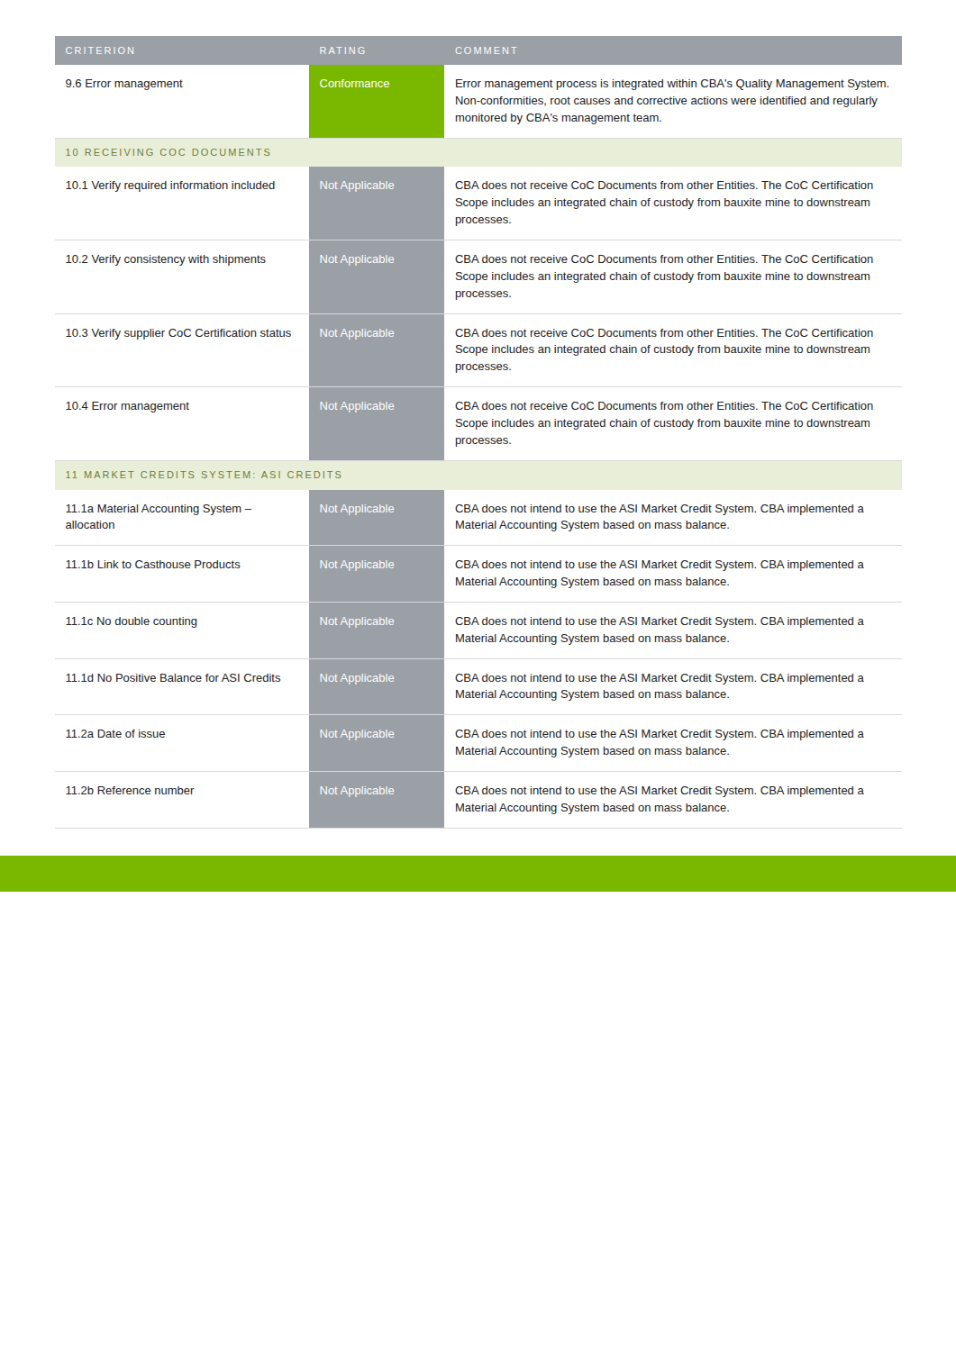| CRITERION | RATING | COMMENT |
| --- | --- | --- |
| 9.6 Error management | Conformance | Error management process is integrated within CBA's Quality Management System. Non-conformities, root causes and corrective actions were identified and regularly monitored by CBA's management team. |
| 10 RECEIVING COC DOCUMENTS |
| 10.1 Verify required information included | Not Applicable | CBA does not receive CoC Documents from other Entities. The CoC Certification Scope includes an integrated chain of custody from bauxite mine to downstream processes. |
| 10.2 Verify consistency with shipments | Not Applicable | CBA does not receive CoC Documents from other Entities. The CoC Certification Scope includes an integrated chain of custody from bauxite mine to downstream processes. |
| 10.3 Verify supplier CoC Certification status | Not Applicable | CBA does not receive CoC Documents from other Entities. The CoC Certification Scope includes an integrated chain of custody from bauxite mine to downstream processes. |
| 10.4 Error management | Not Applicable | CBA does not receive CoC Documents from other Entities. The CoC Certification Scope includes an integrated chain of custody from bauxite mine to downstream processes. |
| 11 MARKET CREDITS SYSTEM: ASI CREDITS |
| 11.1a Material Accounting System – allocation | Not Applicable | CBA does not intend to use the ASI Market Credit System. CBA implemented a Material Accounting System based on mass balance. |
| 11.1b Link to Casthouse Products | Not Applicable | CBA does not intend to use the ASI Market Credit System. CBA implemented a Material Accounting System based on mass balance. |
| 11.1c No double counting | Not Applicable | CBA does not intend to use the ASI Market Credit System. CBA implemented a Material Accounting System based on mass balance. |
| 11.1d No Positive Balance for ASI Credits | Not Applicable | CBA does not intend to use the ASI Market Credit System. CBA implemented a Material Accounting System based on mass balance. |
| 11.2a Date of issue | Not Applicable | CBA does not intend to use the ASI Market Credit System. CBA implemented a Material Accounting System based on mass balance. |
| 11.2b Reference number | Not Applicable | CBA does not intend to use the ASI Market Credit System. CBA implemented a Material Accounting System based on mass balance. |